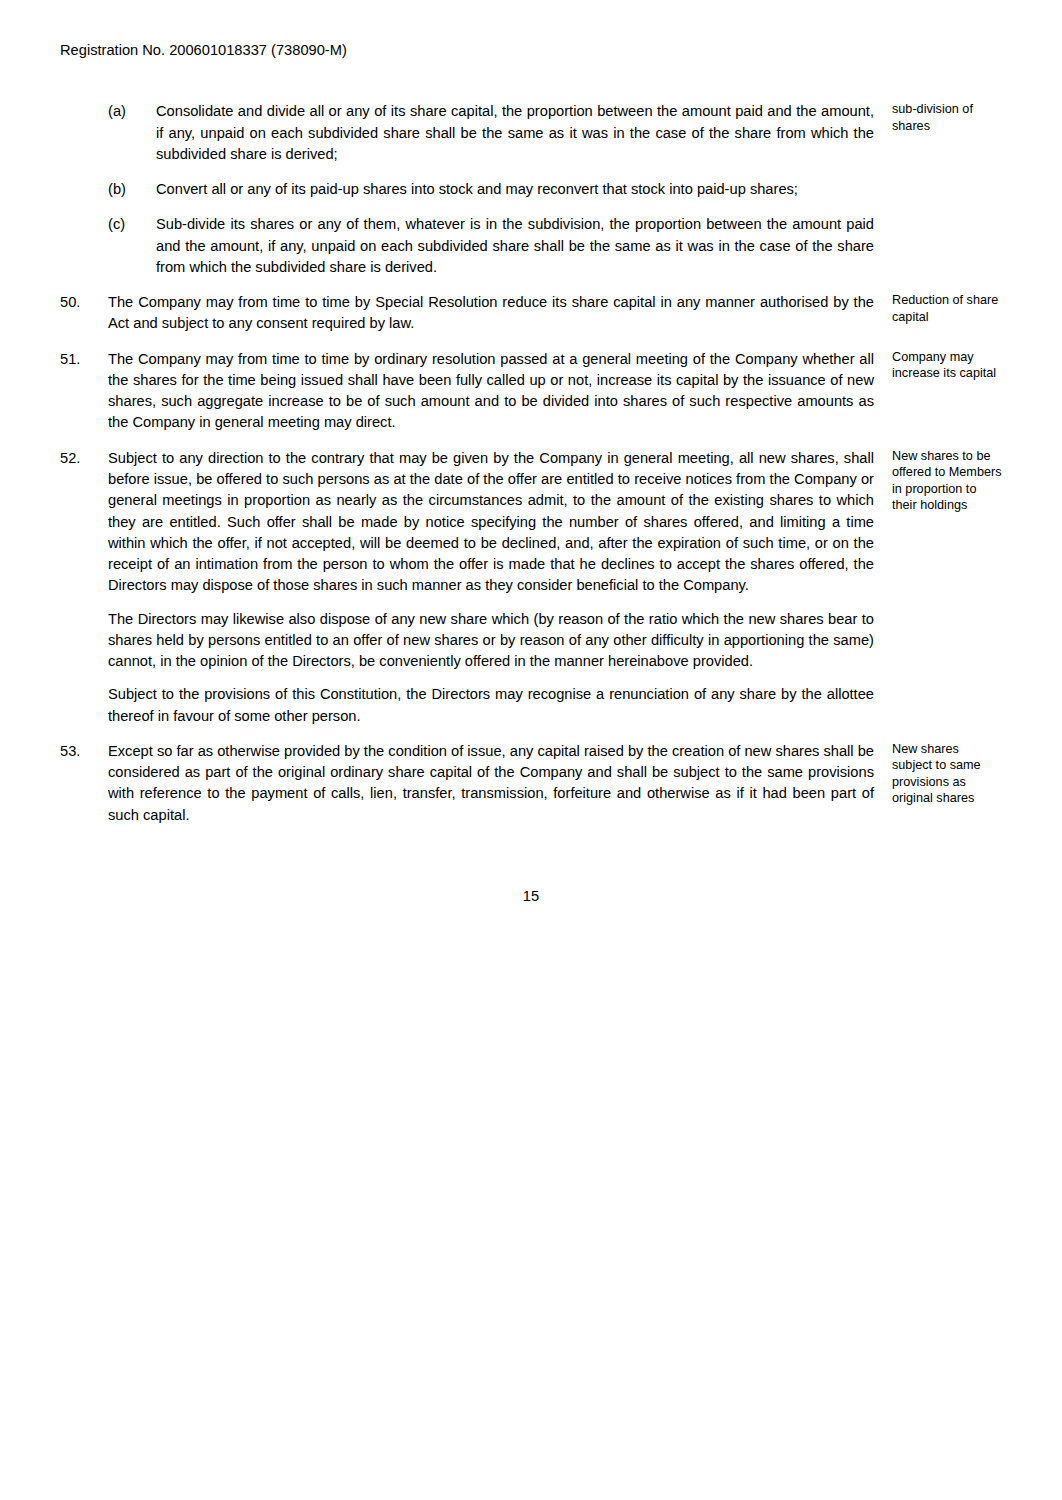Registration No. 200601018337 (738090-M)
(a)
Consolidate and divide all or any of its share capital, the proportion between the amount paid and the amount, if any, unpaid on each subdivided share shall be the same as it was in the case of the share from which the subdivided share is derived;
sub-division of shares
(b)
Convert all or any of its paid-up shares into stock and may reconvert that stock into paid-up shares;
(c)
Sub-divide its shares or any of them, whatever is in the subdivision, the proportion between the amount paid and the amount, if any, unpaid on each subdivided share shall be the same as it was in the case of the share from which the subdivided share is derived.
50.
The Company may from time to time by Special Resolution reduce its share capital in any manner authorised by the Act and subject to any consent required by law.
Reduction of share capital
51.
The Company may from time to time by ordinary resolution passed at a general meeting of the Company whether all the shares for the time being issued shall have been fully called up or not, increase its capital by the issuance of new shares, such aggregate increase to be of such amount and to be divided into shares of such respective amounts as the Company in general meeting may direct.
Company may increase its capital
52.
Subject to any direction to the contrary that may be given by the Company in general meeting, all new shares, shall before issue, be offered to such persons as at the date of the offer are entitled to receive notices from the Company or general meetings in proportion as nearly as the circumstances admit, to the amount of the existing shares to which they are entitled. Such offer shall be made by notice specifying the number of shares offered, and limiting a time within which the offer, if not accepted, will be deemed to be declined, and, after the expiration of such time, or on the receipt of an intimation from the person to whom the offer is made that he declines to accept the shares offered, the Directors may dispose of those shares in such manner as they consider beneficial to the Company.
The Directors may likewise also dispose of any new share which (by reason of the ratio which the new shares bear to shares held by persons entitled to an offer of new shares or by reason of any other difficulty in apportioning the same) cannot, in the opinion of the Directors, be conveniently offered in the manner hereinabove provided.
Subject to the provisions of this Constitution, the Directors may recognise a renunciation of any share by the allottee thereof in favour of some other person.
New shares to be offered to Members in proportion to their holdings
53.
Except so far as otherwise provided by the condition of issue, any capital raised by the creation of new shares shall be considered as part of the original ordinary share capital of the Company and shall be subject to the same provisions with reference to the payment of calls, lien, transfer, transmission, forfeiture and otherwise as if it had been part of such capital.
New shares subject to same provisions as original shares
15